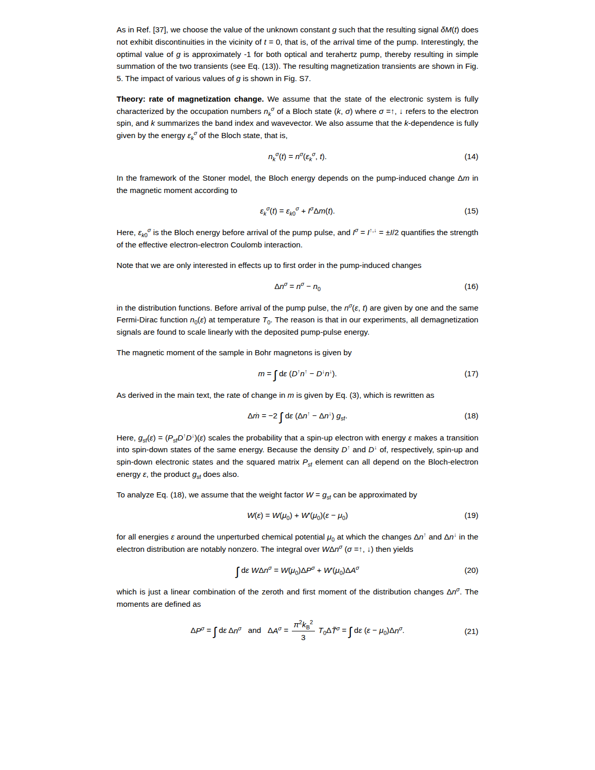As in Ref. [37], we choose the value of the unknown constant g such that the resulting signal δM(t) does not exhibit discontinuities in the vicinity of t = 0, that is, of the arrival time of the pump. Interestingly, the optimal value of g is approximately -1 for both optical and terahertz pump, thereby resulting in simple summation of the two transients (see Eq. (13)). The resulting magnetization transients are shown in Fig. 5. The impact of various values of g is shown in Fig. S7.
Theory: rate of magnetization change. We assume that the state of the electronic system is fully characterized by the occupation numbers nkσ of a Bloch state (k, σ) where σ =↑, ↓ refers to the electron spin, and k summarizes the band index and wavevector. We also assume that the k-dependence is fully given by the energy εkσ of the Bloch state, that is,
nkσ(t) = nσ(εkσ, t).
(14)
In the framework of the Stoner model, the Bloch energy depends on the pump-induced change Δm in the magnetic moment according to
εkσ(t) = εk0σ + Iσ Δm(t).
(15)
Here, εk0σ is the Bloch energy before arrival of the pump pulse, and Iσ = I↑,↓ = ±I/2 quantifies the strength of the effective electron-electron Coulomb interaction.
Note that we are only interested in effects up to first order in the pump-induced changes
Δnσ = nσ − n0
(16)
in the distribution functions. Before arrival of the pump pulse, the nσ(ε, t) are given by one and the same Fermi-Dirac function n0(ε) at temperature T0. The reason is that in our experiments, all demagnetization signals are found to scale linearly with the deposited pump-pulse energy.
The magnetic moment of the sample in Bohr magnetons is given by
m = ∫ dε (D↑n↑ − D↓n↓).
(17)
As derived in the main text, the rate of change in m is given by Eq. (3), which is rewritten as
Δṁ = −2 ∫ dε (Δn↑ − Δn↓) gsf.
(18)
Here, gsf(ε) = (PsfD↑D↓)(ε) scales the probability that a spin-up electron with energy ε makes a transition into spin-down states of the same energy. Because the density D↑ and D↓ of, respectively, spin-up and spin-down electronic states and the squared matrix Psf element can all depend on the Bloch-electron energy ε, the product gsf does also.
To analyze Eq. (18), we assume that the weight factor W = gsf can be approximated by
W(ε) = W(μ0) + W′(μ0)(ε − μ0)
(19)
for all energies ε around the unperturbed chemical potential μ0 at which the changes Δn↑ and Δn↓ in the electron distribution are notably nonzero. The integral over WΔnσ (σ =↑, ↓) then yields
∫ dε WΔnσ = W(μ0)ΔPσ + W′(μ0)ΔAσ
(20)
which is just a linear combination of the zeroth and first moment of the distribution changes Δnσ. The moments are defined as
ΔPσ = ∫ dε Δnσ and ΔAσ = π2kB23 T0ΔT̃σ = ∫ dε (ε − μ0)Δnσ.
(21)